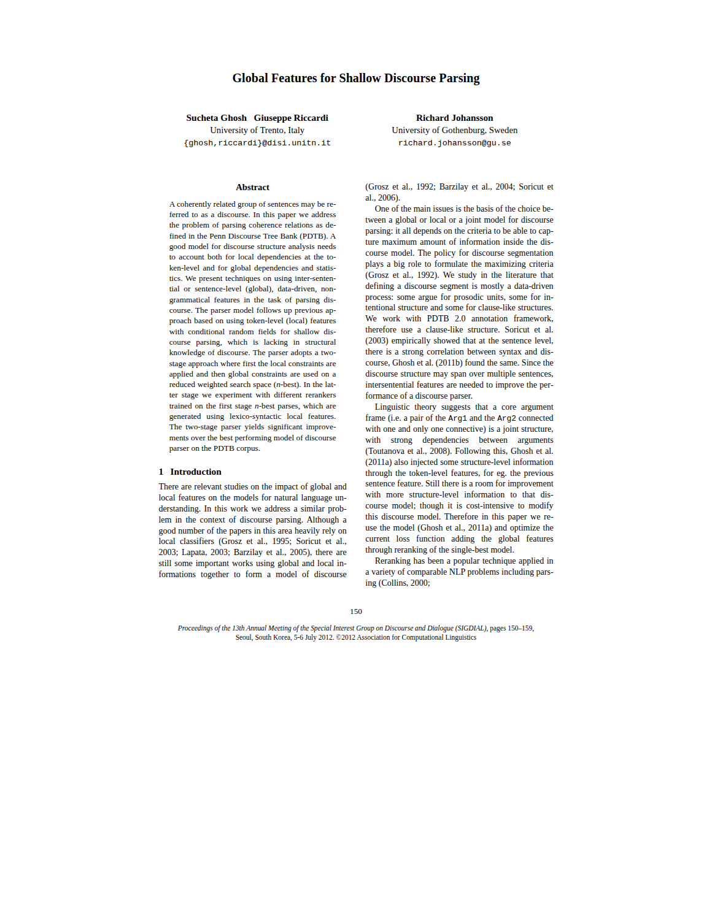Global Features for Shallow Discourse Parsing
| Sucheta Ghosh Giuseppe Riccardi University of Trento, Italy {ghosh,riccardi}@disi.unitn.it | Richard Johansson University of Gothenburg, Sweden richard.johansson@gu.se |
Abstract
A coherently related group of sentences may be referred to as a discourse. In this paper we address the problem of parsing coherence relations as defined in the Penn Discourse Tree Bank (PDTB). A good model for discourse structure analysis needs to account both for local dependencies at the token-level and for global dependencies and statistics. We present techniques on using inter-sentential or sentence-level (global), data-driven, non-grammatical features in the task of parsing discourse. The parser model follows up previous approach based on using token-level (local) features with conditional random fields for shallow discourse parsing, which is lacking in structural knowledge of discourse. The parser adopts a two-stage approach where first the local constraints are applied and then global constraints are used on a reduced weighted search space (n-best). In the latter stage we experiment with different rerankers trained on the first stage n-best parses, which are generated using lexico-syntactic local features. The two-stage parser yields significant improvements over the best performing model of discourse parser on the PDTB corpus.
1 Introduction
There are relevant studies on the impact of global and local features on the models for natural language understanding. In this work we address a similar problem in the context of discourse parsing. Although a good number of the papers in this area heavily rely on local classifiers (Grosz et al., 1995; Soricut et al., 2003; Lapata, 2003; Barzilay et al., 2005), there are still some important works using global and local informations together to form a model of discourse (Grosz et al., 1992; Barzilay et al., 2004; Soricut et al., 2006).
One of the main issues is the basis of the choice between a global or local or a joint model for discourse parsing: it all depends on the criteria to be able to capture maximum amount of information inside the discourse model. The policy for discourse segmentation plays a big role to formulate the maximizing criteria (Grosz et al., 1992). We study in the literature that defining a discourse segment is mostly a data-driven process: some argue for prosodic units, some for intentional structure and some for clause-like structures. We work with PDTB 2.0 annotation framework, therefore use a clause-like structure. Soricut et al. (2003) empirically showed that at the sentence level, there is a strong correlation between syntax and discourse, Ghosh et al. (2011b) found the same. Since the discourse structure may span over multiple sentences, intersentential features are needed to improve the performance of a discourse parser.
Linguistic theory suggests that a core argument frame (i.e. a pair of the Arg1 and the Arg2 connected with one and only one connective) is a joint structure, with strong dependencies between arguments (Toutanova et al., 2008). Following this, Ghosh et al. (2011a) also injected some structure-level information through the token-level features, for eg. the previous sentence feature. Still there is a room for improvement with more structure-level information to that discourse model; though it is cost-intensive to modify this discourse model. Therefore in this paper we re-use the model (Ghosh et al., 2011a) and optimize the current loss function adding the global features through reranking of the single-best model.
Reranking has been a popular technique applied in a variety of comparable NLP problems including parsing (Collins, 2000;
150
Proceedings of the 13th Annual Meeting of the Special Interest Group on Discourse and Dialogue (SIGDIAL), pages 150–159,
Seoul, South Korea, 5-6 July 2012. ©2012 Association for Computational Linguistics